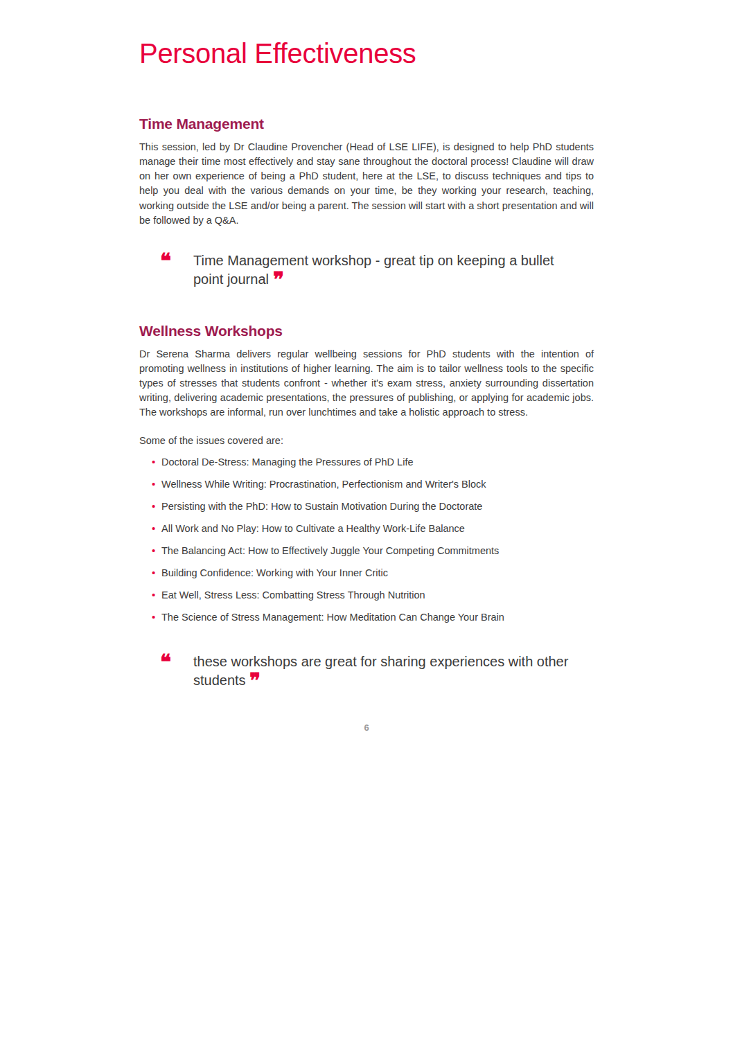Personal Effectiveness
Time Management
This session, led by Dr Claudine Provencher (Head of LSE LIFE), is designed to help PhD students manage their time most effectively and stay sane throughout the doctoral process! Claudine will draw on her own experience of being a PhD student, here at the LSE, to discuss techniques and tips to help you deal with the various demands on your time, be they working your research, teaching, working outside the LSE and/or being a parent. The session will start with a short presentation and will be followed by a Q&A.
❝ Time Management workshop - great tip on keeping a bullet point journal ❞
Wellness Workshops
Dr Serena Sharma delivers regular wellbeing sessions for PhD students with the intention of promoting wellness in institutions of higher learning. The aim is to tailor wellness tools to the specific types of stresses that students confront - whether it's exam stress, anxiety surrounding dissertation writing, delivering academic presentations, the pressures of publishing, or applying for academic jobs. The workshops are informal, run over lunchtimes and take a holistic approach to stress.
Some of the issues covered are:
Doctoral De-Stress: Managing the Pressures of PhD Life
Wellness While Writing: Procrastination, Perfectionism and Writer's Block
Persisting with the PhD: How to Sustain Motivation During the Doctorate
All Work and No Play: How to Cultivate a Healthy Work-Life Balance
The Balancing Act: How to Effectively Juggle Your Competing Commitments
Building Confidence: Working with Your Inner Critic
Eat Well, Stress Less: Combatting Stress Through Nutrition
The Science of Stress Management: How Meditation Can Change Your Brain
❝ these workshops are great for sharing experiences with other students ❞
6